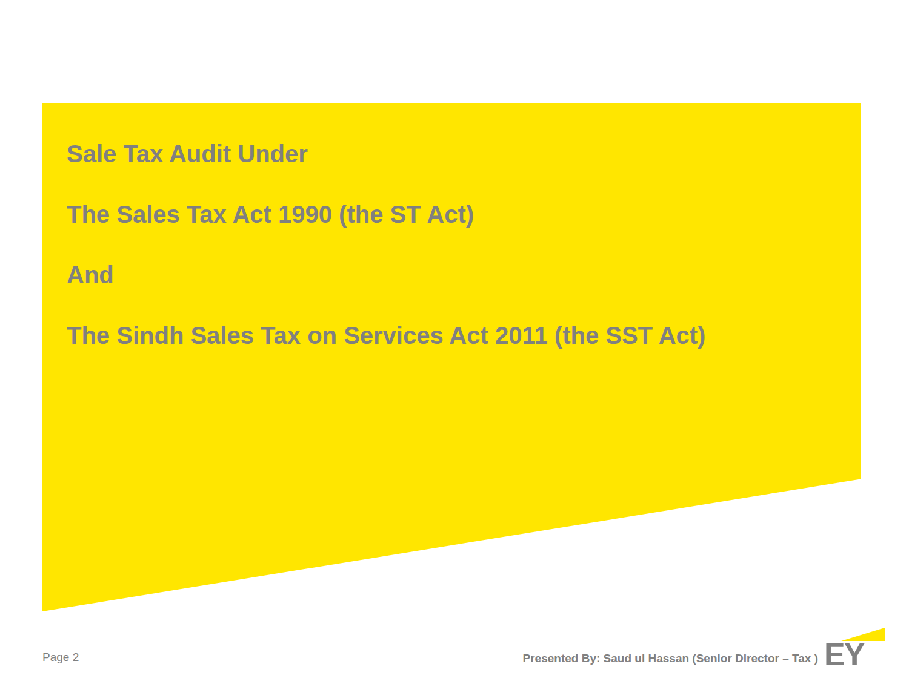Sale Tax Audit Under
The Sales Tax Act 1990 (the ST Act)
And
The Sindh Sales Tax on Services Act 2011 (the SST Act)
Page 2
Presented By: Saud ul Hassan (Senior Director – Tax )
EY